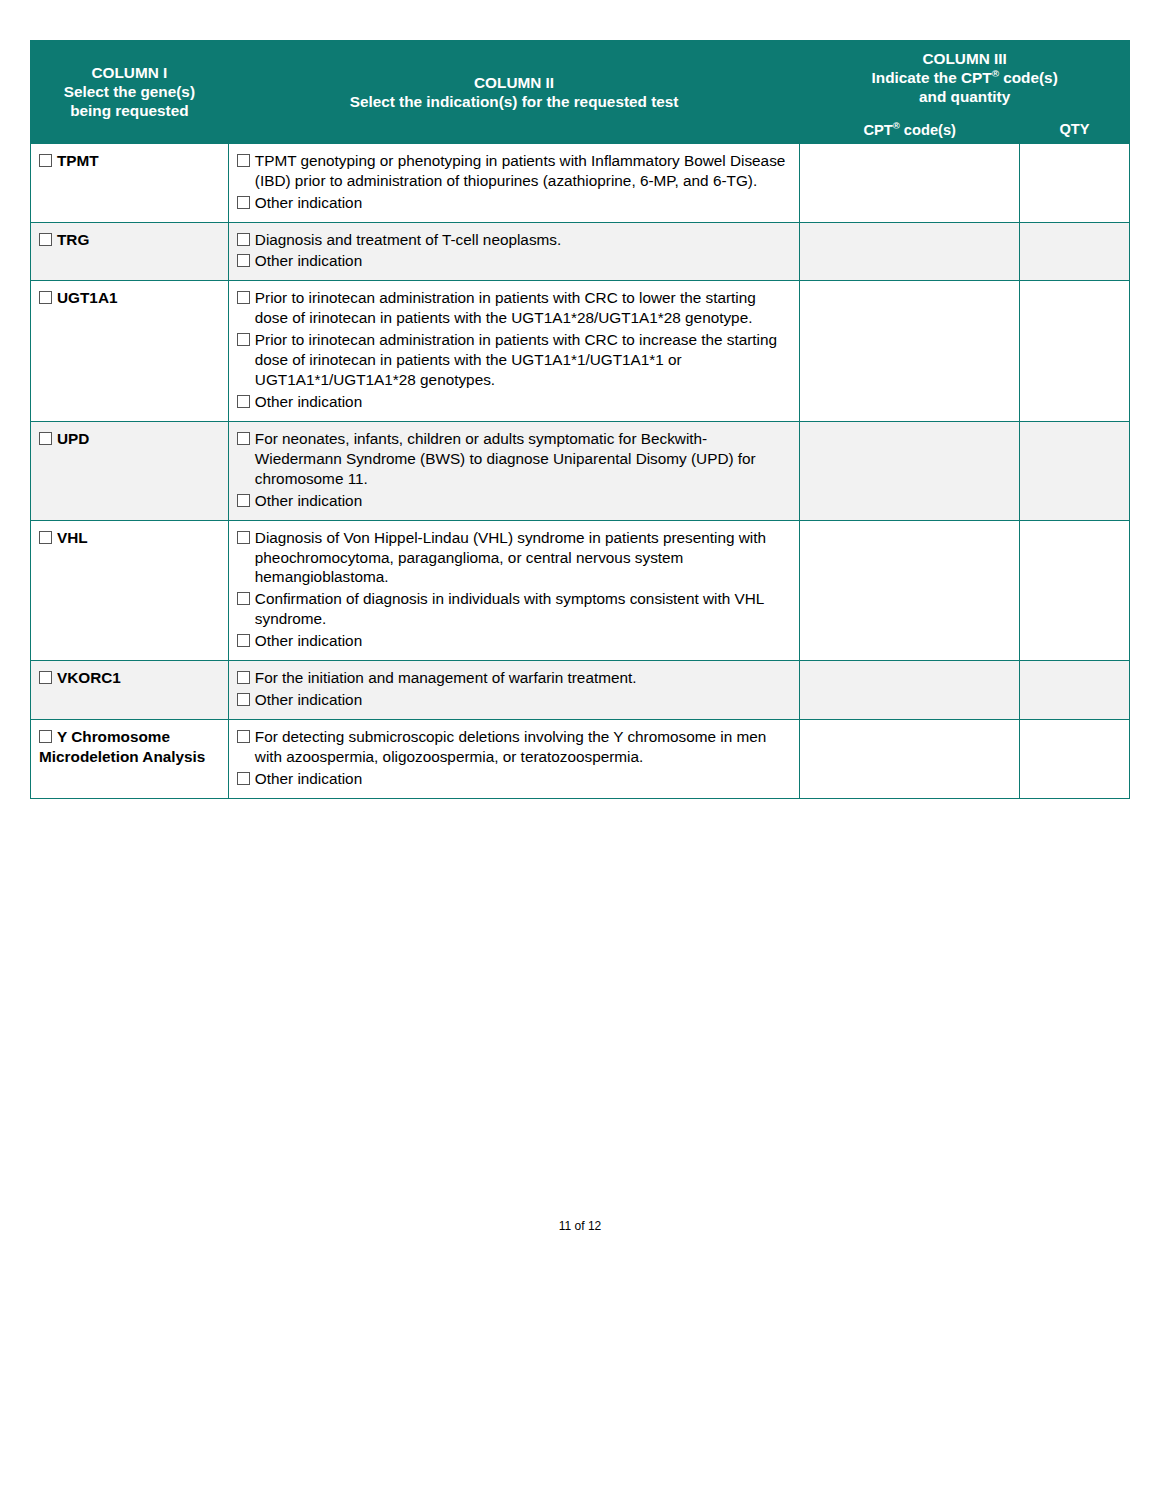| COLUMN I Select the gene(s) being requested | COLUMN II Select the indication(s) for the requested test | COLUMN III Indicate the CPT ® code(s) and quantity |
| --- | --- | --- |
| CPT ® code(s) | QTY |
| TPMT | TPMT genotyping or phenotyping in patients with Inflammatory Bowel Disease (IBD) prior to administration of thiopurines (azathioprine, 6-MP, and 6-TG). Other indication | | |
| TRG | Diagnosis and treatment of T-cell neoplasms. Other indication | | |
| UGT1A1 | Prior to irinotecan administration in patients with CRC to lower the starting dose of irinotecan in patients with the UGT1A1*28/UGT1A1*28 genotype. Prior to irinotecan administration in patients with CRC to increase the starting dose of irinotecan in patients with the UGT1A1*1/UGT1A1*1 or UGT1A1*1/UGT1A1*28 genotypes. Other indication | | |
| UPD | For neonates, infants, children or adults symptomatic for Beckwith-Wiedermann Syndrome (BWS) to diagnose Uniparental Disomy (UPD) for chromosome 11. Other indication | | |
| VHL | Diagnosis of Von Hippel-Lindau (VHL) syndrome in patients presenting with pheochromocytoma, paraganglioma, or central nervous system hemangioblastoma. Confirmation of diagnosis in individuals with symptoms consistent with VHL syndrome. Other indication | | |
| VKORC1 | For the initiation and management of warfarin treatment. Other indication | | |
| Y Chromosome Microdeletion Analysis | For detecting submicroscopic deletions involving the Y chromosome in men with azoospermia, oligozoospermia, or teratozoospermia. Other indication | | |
11 of 12